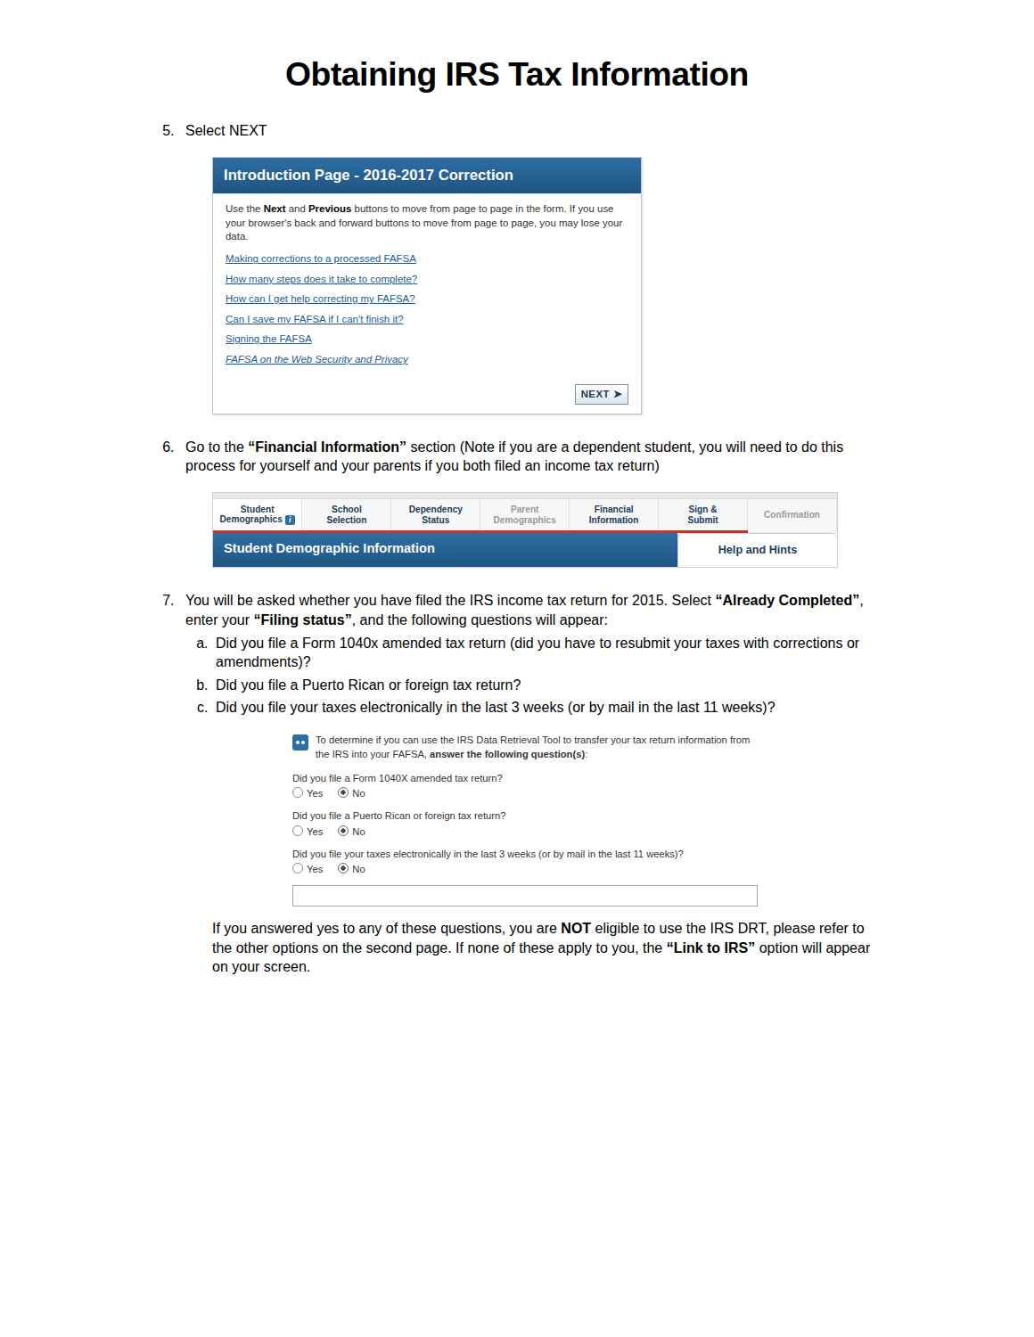Obtaining IRS Tax Information
Select NEXT
Introduction Page - 2016-2017 Correction
Use the Next and Previous buttons to move from page to page in the form. If you use your browser's back and forward buttons to move from page to page, you may lose your data.
Making corrections to a processed FAFSA How many steps does it take to complete? How can I get help correcting my FAFSA? Can I save my FAFSA if I can't finish it? Signing the FAFSA FAFSA on the Web Security and Privacy
NEXT ➤
Go to the “Financial Information” section (Note if you are a dependent student, you will need to do this process for yourself and your parents if you both filed an income tax return)
| Student Demographics i | School Selection | Dependency Status | Parent Demographics | Financial Information | Sign & Submit | Confirmation |
Student Demographic Information
Help and Hints
You will be asked whether you have filed the IRS income tax return for 2015. Select “Already Completed”, enter your “Filing status”, and the following questions will appear:
Did you file a Form 1040x amended tax return (did you have to resubmit your taxes with corrections or amendments)?
Did you file a Puerto Rican or foreign tax return?
Did you file your taxes electronically in the last 3 weeks (or by mail in the last 11 weeks)?
To determine if you can use the IRS Data Retrieval Tool to transfer your tax return information from the IRS into your FAFSA, answer the following question(s):
Did you file a Form 1040X amended tax return?
Yes No
Did you file a Puerto Rican or foreign tax return?
Yes No
Did you file your taxes electronically in the last 3 weeks (or by mail in the last 11 weeks)?
Yes No
If you answered yes to any of these questions, you are NOT eligible to use the IRS DRT, please refer to the other options on the second page. If none of these apply to you, the “Link to IRS” option will appear on your screen.